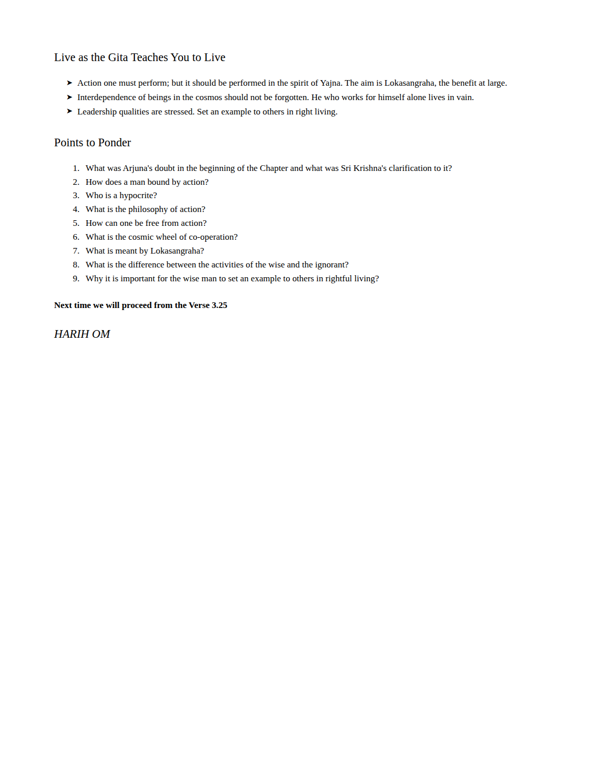Live as the Gita Teaches You to Live
Action one must perform; but it should be performed in the spirit of Yajna. The aim is Lokasangraha, the benefit at large.
Interdependence of beings in the cosmos should not be forgotten. He who works for himself alone lives in vain.
Leadership qualities are stressed. Set an example to others in right living.
Points to Ponder
What was Arjuna's doubt in the beginning of the Chapter and what was Sri Krishna's clarification to it?
How does a man bound by action?
Who is a hypocrite?
What is the philosophy of action?
How can one be free from action?
What is the cosmic wheel of co-operation?
What is meant by Lokasangraha?
What is the difference between the activities of the wise and the ignorant?
Why it is important for the wise man to set an example to others in rightful living?
Next time we will proceed from the Verse 3.25
HARIH OM